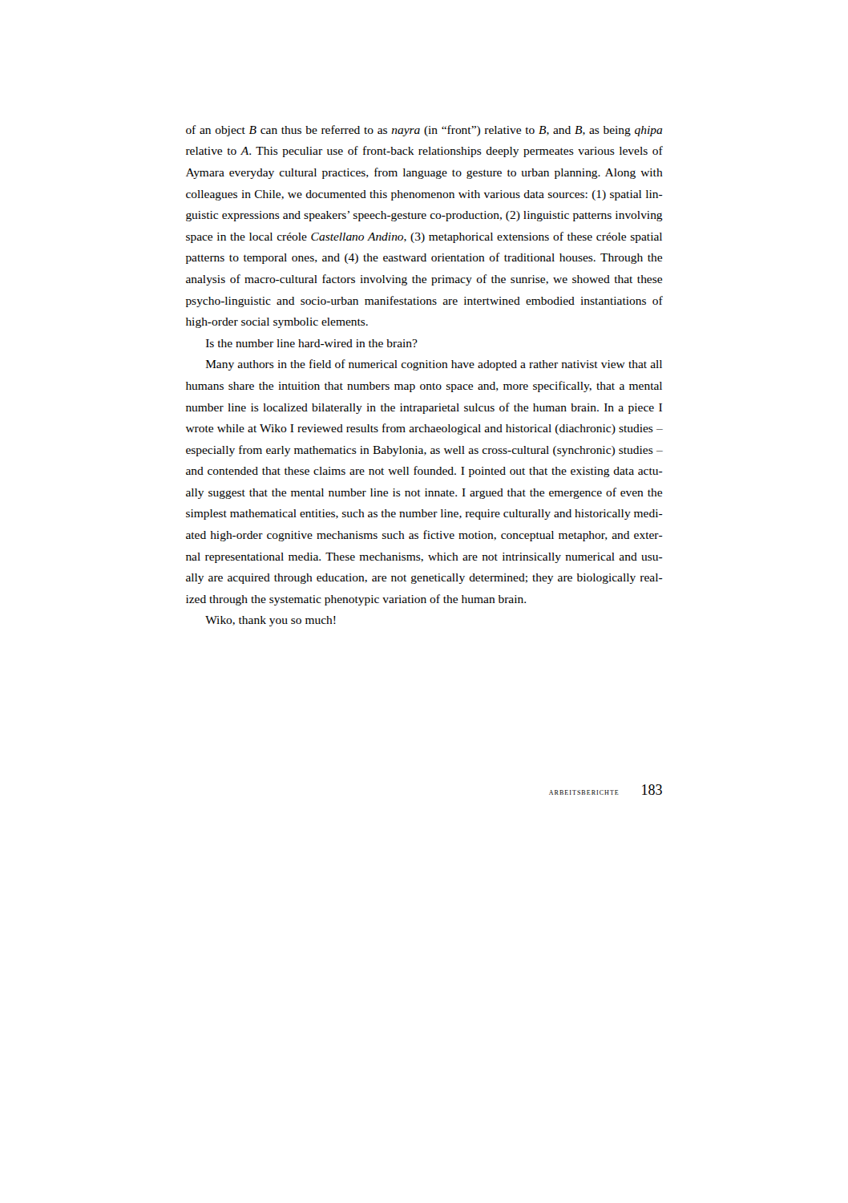of an object B can thus be referred to as nayra (in “front”) relative to B, and B, as being qhipa relative to A. This peculiar use of front-back relationships deeply permeates various levels of Aymara everyday cultural practices, from language to gesture to urban planning. Along with colleagues in Chile, we documented this phenomenon with various data sources: (1) spatial linguistic expressions and speakers’ speech-gesture co-production, (2) linguistic patterns involving space in the local créole Castellano Andino, (3) metaphorical extensions of these créole spatial patterns to temporal ones, and (4) the eastward orientation of traditional houses. Through the analysis of macro-cultural factors involving the primacy of the sunrise, we showed that these psycho-linguistic and socio-urban manifestations are intertwined embodied instantiations of high-order social symbolic elements.
Is the number line hard-wired in the brain?
Many authors in the field of numerical cognition have adopted a rather nativist view that all humans share the intuition that numbers map onto space and, more specifically, that a mental number line is localized bilaterally in the intraparietal sulcus of the human brain. In a piece I wrote while at Wiko I reviewed results from archaeological and historical (diachronic) studies – especially from early mathematics in Babylonia, as well as cross-cultural (synchronic) studies – and contended that these claims are not well founded. I pointed out that the existing data actually suggest that the mental number line is not innate. I argued that the emergence of even the simplest mathematical entities, such as the number line, require culturally and historically mediated high-order cognitive mechanisms such as fictive motion, conceptual metaphor, and external representational media. These mechanisms, which are not intrinsically numerical and usually are acquired through education, are not genetically determined; they are biologically realized through the systematic phenotypic variation of the human brain.
Wiko, thank you so much!
arbeitsberichte 183